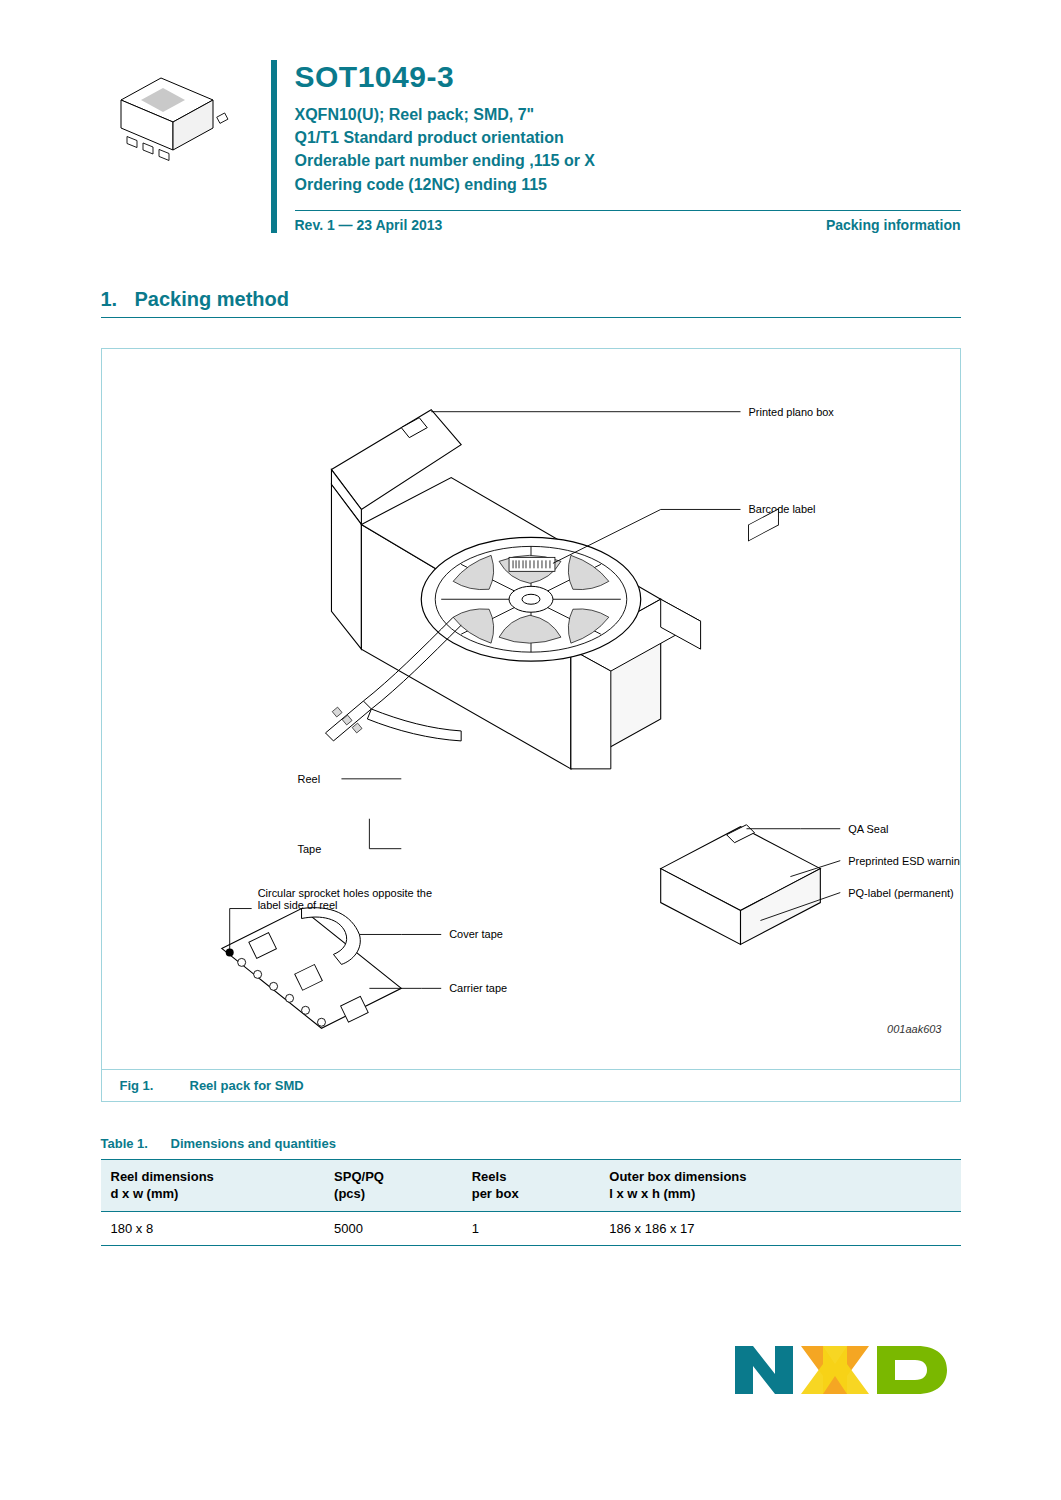SOT1049-3
XQFN10(U); Reel pack; SMD, 7"
Q1/T1 Standard product orientation
Orderable part number ending ,115 or X
Ordering code (12NC) ending 115
Rev. 1 — 23 April 2013 Packing information
1. Packing method
Printed plano box Barcode label Reel Tape QA Seal Preprinted ESD warning PQ-label (permanent) Circular sprocket holes opposite the label side of reel Cover tape Carrier tape
001aak603
Fig 1. Reel pack for SMD
Table 1. Dimensions and quantities
| Reel dimensions d x w (mm) | SPQ/PQ (pcs) | Reels per box | Outer box dimensions l x w x h (mm) |
| --- | --- | --- | --- |
| 180 x 8 | 5000 | 1 | 186 x 186 x 17 |